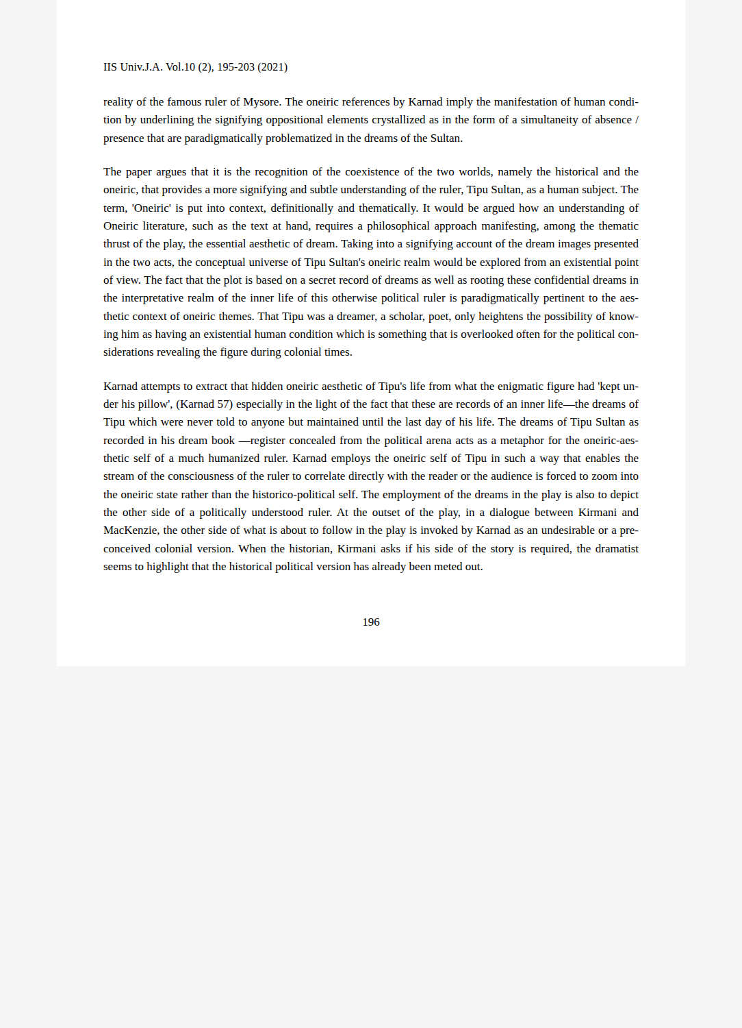IIS Univ.J.A. Vol.10 (2), 195-203 (2021)
reality of the famous ruler of Mysore. The oneiric references by Karnad imply the manifestation of human condition by underlining the signifying oppositional elements crystallized as in the form of a simultaneity of absence / presence that are paradigmatically problematized in the dreams of the Sultan.
The paper argues that it is the recognition of the coexistence of the two worlds, namely the historical and the oneiric, that provides a more signifying and subtle understanding of the ruler, Tipu Sultan, as a human subject. The term, 'Oneiric' is put into context, definitionally and thematically. It would be argued how an understanding of Oneiric literature, such as the text at hand, requires a philosophical approach manifesting, among the thematic thrust of the play, the essential aesthetic of dream. Taking into a signifying account of the dream images presented in the two acts, the conceptual universe of Tipu Sultan's oneiric realm would be explored from an existential point of view. The fact that the plot is based on a secret record of dreams as well as rooting these confidential dreams in the interpretative realm of the inner life of this otherwise political ruler is paradigmatically pertinent to the aesthetic context of oneiric themes. That Tipu was a dreamer, a scholar, poet, only heightens the possibility of knowing him as having an existential human condition which is something that is overlooked often for the political considerations revealing the figure during colonial times.
Karnad attempts to extract that hidden oneiric aesthetic of Tipu's life from what the enigmatic figure had 'kept under his pillow', (Karnad 57) especially in the light of the fact that these are records of an inner life—the dreams of Tipu which were never told to anyone but maintained until the last day of his life. The dreams of Tipu Sultan as recorded in his dream book —register concealed from the political arena acts as a metaphor for the oneiric-aesthetic self of a much humanized ruler. Karnad employs the oneiric self of Tipu in such a way that enables the stream of the consciousness of the ruler to correlate directly with the reader or the audience is forced to zoom into the oneiric state rather than the historico-political self. The employment of the dreams in the play is also to depict the other side of a politically understood ruler. At the outset of the play, in a dialogue between Kirmani and MacKenzie, the other side of what is about to follow in the play is invoked by Karnad as an undesirable or a preconceived colonial version. When the historian, Kirmani asks if his side of the story is required, the dramatist seems to highlight that the historical political version has already been meted out.
196